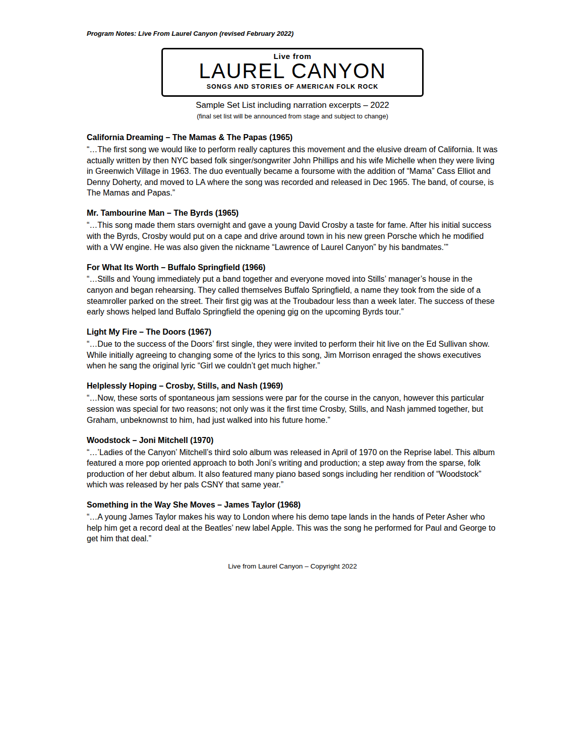Program Notes: Live From Laurel Canyon (revised February 2022)
Live from
Laurel Canyon
Songs and Stories of American Folk Rock
Sample Set List including narration excerpts – 2022
(final set list will be announced from stage and subject to change)
California Dreaming – The Mamas & The Papas (1965)
“…The first song we would like to perform really captures this movement and the elusive dream of California. It was actually written by then NYC based folk singer/songwriter John Phillips and his wife Michelle when they were living in Greenwich Village in 1963. The duo eventually became a foursome with the addition of “Mama” Cass Elliot and Denny Doherty, and moved to LA where the song was recorded and released in Dec 1965. The band, of course, is The Mamas and Papas.”
Mr. Tambourine Man – The Byrds (1965)
“…This song made them stars overnight and gave a young David Crosby a taste for fame. After his initial success with the Byrds, Crosby would put on a cape and drive around town in his new green Porsche which he modified with a VW engine. He was also given the nickname “Lawrence of Laurel Canyon” by his bandmates.’”
For What Its Worth – Buffalo Springfield (1966)
“…Stills and Young immediately put a band together and everyone moved into Stills’ manager’s house in the canyon and began rehearsing. They called themselves Buffalo Springfield, a name they took from the side of a steamroller parked on the street. Their first gig was at the Troubadour less than a week later. The success of these early shows helped land Buffalo Springfield the opening gig on the upcoming Byrds tour.”
Light My Fire – The Doors (1967)
“…Due to the success of the Doors’ first single, they were invited to perform their hit live on the Ed Sullivan show. While initially agreeing to changing some of the lyrics to this song, Jim Morrison enraged the shows executives when he sang the original lyric “Girl we couldn’t get much higher.”
Helplessly Hoping – Crosby, Stills, and Nash (1969)
“…Now, these sorts of spontaneous jam sessions were par for the course in the canyon, however this particular session was special for two reasons; not only was it the first time Crosby, Stills, and Nash jammed together, but Graham, unbeknownst to him, had just walked into his future home.”
Woodstock – Joni Mitchell (1970)
“…’Ladies of the Canyon’ Mitchell’s third solo album was released in April of 1970 on the Reprise label. This album featured a more pop oriented approach to both Joni’s writing and production; a step away from the sparse, folk production of her debut album. It also featured many piano based songs including her rendition of “Woodstock” which was released by her pals CSNY that same year.”
Something in the Way She Moves – James Taylor (1968)
“…A young James Taylor makes his way to London where his demo tape lands in the hands of Peter Asher who help him get a record deal at the Beatles’ new label Apple. This was the song he performed for Paul and George to get him that deal.”
Live from Laurel Canyon – Copyright 2022